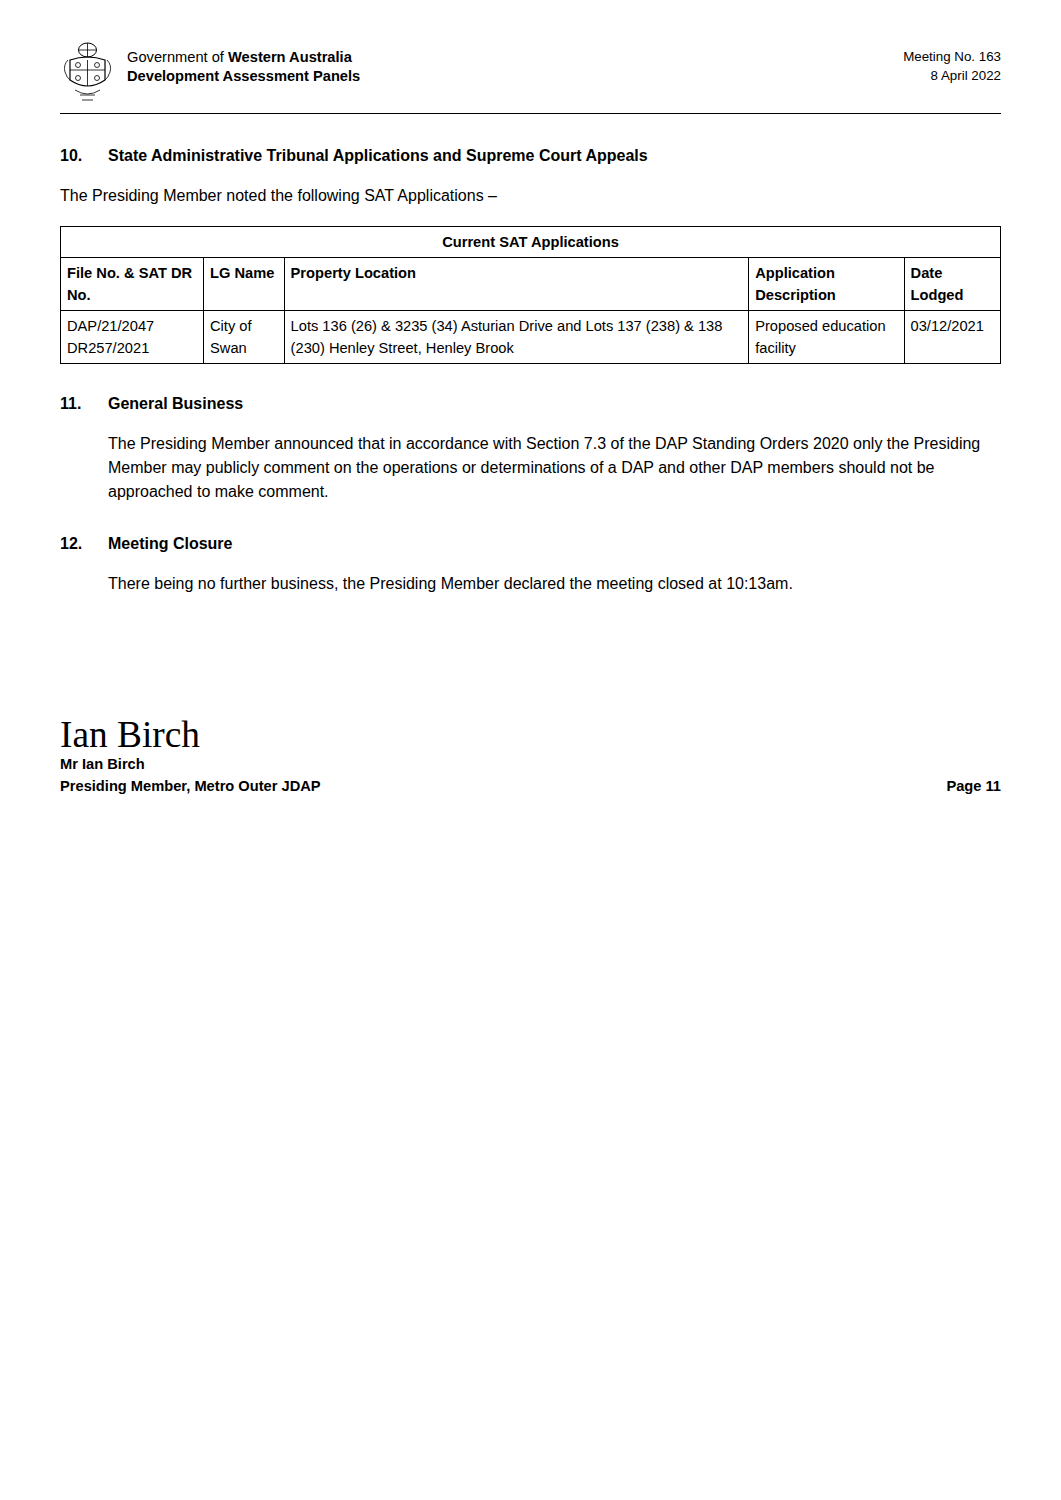Government of Western Australia
Development Assessment Panels
Meeting No. 163
8 April 2022
10. State Administrative Tribunal Applications and Supreme Court Appeals
The Presiding Member noted the following SAT Applications –
Current SAT Applications
| File No. & SAT DR No. | LG Name | Property Location | Application Description | Date Lodged |
| --- | --- | --- | --- | --- |
| DAP/21/2047 DR257/2021 | City of Swan | Lots 136 (26) & 3235 (34) Asturian Drive and Lots 137 (238) & 138 (230) Henley Street, Henley Brook | Proposed education facility | 03/12/2021 |
11. General Business
The Presiding Member announced that in accordance with Section 7.3 of the DAP Standing Orders 2020 only the Presiding Member may publicly comment on the operations or determinations of a DAP and other DAP members should not be approached to make comment.
12. Meeting Closure
There being no further business, the Presiding Member declared the meeting closed at 10:13am.
Ian Birch
Mr Ian Birch
Presiding Member, Metro Outer JDAP Page 11